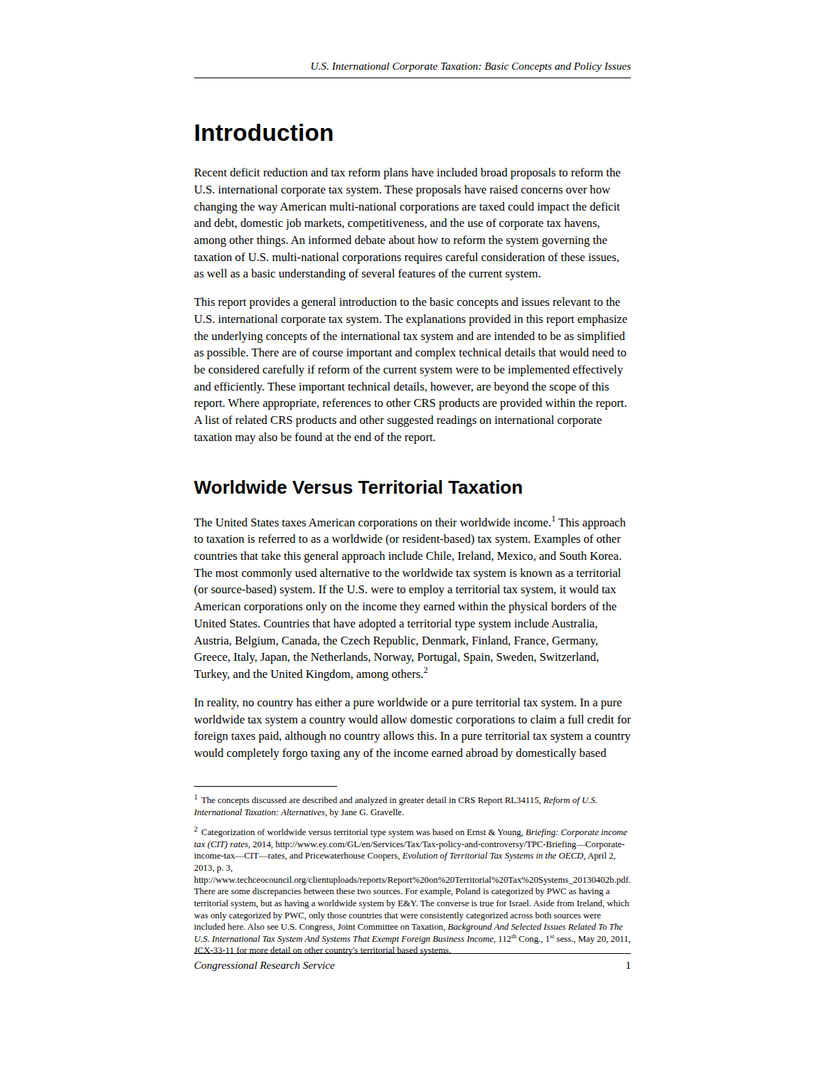U.S. International Corporate Taxation: Basic Concepts and Policy Issues
Introduction
Recent deficit reduction and tax reform plans have included broad proposals to reform the U.S. international corporate tax system. These proposals have raised concerns over how changing the way American multi-national corporations are taxed could impact the deficit and debt, domestic job markets, competitiveness, and the use of corporate tax havens, among other things. An informed debate about how to reform the system governing the taxation of U.S. multi-national corporations requires careful consideration of these issues, as well as a basic understanding of several features of the current system.
This report provides a general introduction to the basic concepts and issues relevant to the U.S. international corporate tax system. The explanations provided in this report emphasize the underlying concepts of the international tax system and are intended to be as simplified as possible. There are of course important and complex technical details that would need to be considered carefully if reform of the current system were to be implemented effectively and efficiently. These important technical details, however, are beyond the scope of this report. Where appropriate, references to other CRS products are provided within the report. A list of related CRS products and other suggested readings on international corporate taxation may also be found at the end of the report.
Worldwide Versus Territorial Taxation
The United States taxes American corporations on their worldwide income.1 This approach to taxation is referred to as a worldwide (or resident-based) tax system. Examples of other countries that take this general approach include Chile, Ireland, Mexico, and South Korea. The most commonly used alternative to the worldwide tax system is known as a territorial (or source-based) system. If the U.S. were to employ a territorial tax system, it would tax American corporations only on the income they earned within the physical borders of the United States. Countries that have adopted a territorial type system include Australia, Austria, Belgium, Canada, the Czech Republic, Denmark, Finland, France, Germany, Greece, Italy, Japan, the Netherlands, Norway, Portugal, Spain, Sweden, Switzerland, Turkey, and the United Kingdom, among others.2
In reality, no country has either a pure worldwide or a pure territorial tax system. In a pure worldwide tax system a country would allow domestic corporations to claim a full credit for foreign taxes paid, although no country allows this. In a pure territorial tax system a country would completely forgo taxing any of the income earned abroad by domestically based
1 The concepts discussed are described and analyzed in greater detail in CRS Report RL34115, Reform of U.S. International Taxation: Alternatives, by Jane G. Gravelle.
2 Categorization of worldwide versus territorial type system was based on Ernst & Young, Briefing: Corporate income tax (CIT) rates, 2014, http://www.ey.com/GL/en/Services/Tax/Tax-policy-and-controversy/TPC-Briefing—Corporate-income-tax—CIT—rates, and Pricewaterhouse Coopers, Evolution of Territorial Tax Systems in the OECD, April 2, 2013, p. 3, http://www.techceocouncil.org/clientuploads/reports/Report%20on%20Territorial%20Tax%20Systems_20130402b.pdf. There are some discrepancies between these two sources. For example, Poland is categorized by PWC as having a territorial system, but as having a worldwide system by E&Y. The converse is true for Israel. Aside from Ireland, which was only categorized by PWC, only those countries that were consistently categorized across both sources were included here. Also see U.S. Congress, Joint Committee on Taxation, Background And Selected Issues Related To The U.S. International Tax System And Systems That Exempt Foreign Business Income, 112th Cong., 1st sess., May 20, 2011, JCX-33-11 for more detail on other country's territorial based systems.
Congressional Research Service 1